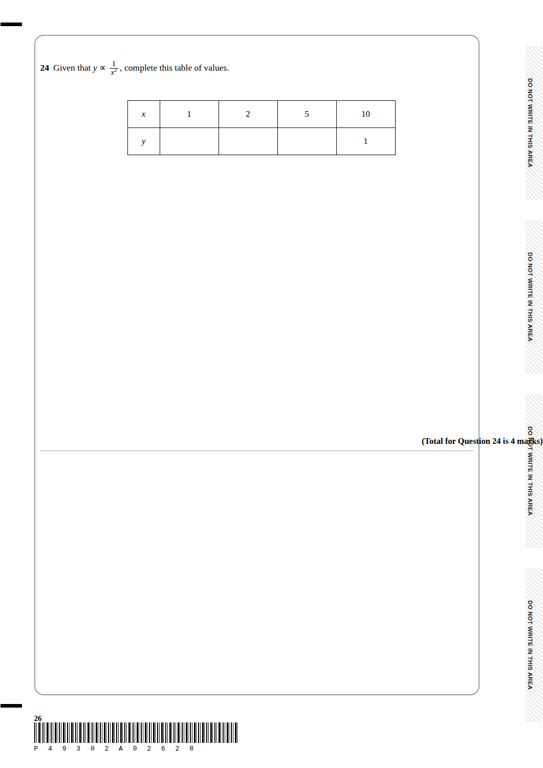DO NOT WRITE IN THIS AREA
DO NOT WRITE IN THIS AREA
DO NOT WRITE IN THIS AREA
DO NOT WRITE IN THIS AREA
24 Given that y∝1 x2, complete this table of values.
| x | 1 | 2 | 5 | 10 |
| y | | | | 1 |
(Total for Question 24 is 4 marks)
26
P 4 9 3 0 2 A 0 2 6 2 8